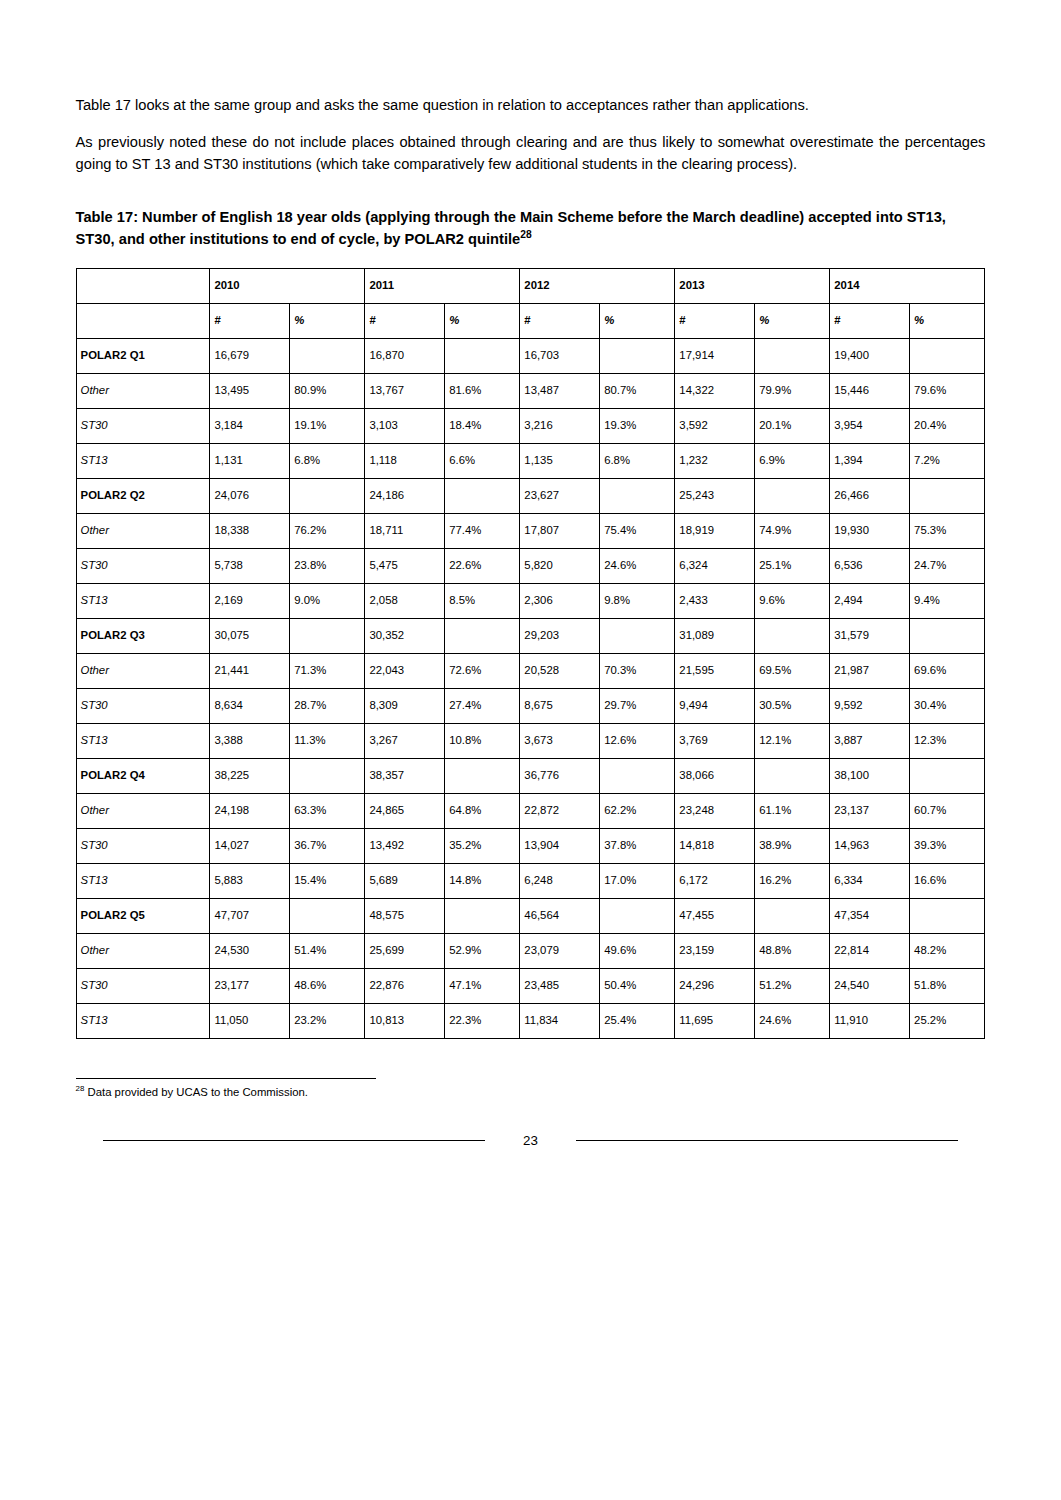Table 17 looks at the same group and asks the same question in relation to acceptances rather than applications.
As previously noted these do not include places obtained through clearing and are thus likely to somewhat overestimate the percentages going to ST 13 and ST30 institutions (which take comparatively few additional students in the clearing process).
Table 17: Number of English 18 year olds (applying through the Main Scheme before the March deadline) accepted into ST13, ST30, and other institutions to end of cycle, by POLAR2 quintile28
| | 2010 | 2011 | 2012 | 2013 | 2014 |
| --- | --- | --- | --- | --- | --- |
| | # | % | # | % | # | % | # | % | # | % |
| POLAR2 Q1 | 16,679 | | 16,870 | | 16,703 | | 17,914 | | 19,400 | |
| Other | 13,495 | 80.9% | 13,767 | 81.6% | 13,487 | 80.7% | 14,322 | 79.9% | 15,446 | 79.6% |
| ST30 | 3,184 | 19.1% | 3,103 | 18.4% | 3,216 | 19.3% | 3,592 | 20.1% | 3,954 | 20.4% |
| ST13 | 1,131 | 6.8% | 1,118 | 6.6% | 1,135 | 6.8% | 1,232 | 6.9% | 1,394 | 7.2% |
| POLAR2 Q2 | 24,076 | | 24,186 | | 23,627 | | 25,243 | | 26,466 | |
| Other | 18,338 | 76.2% | 18,711 | 77.4% | 17,807 | 75.4% | 18,919 | 74.9% | 19,930 | 75.3% |
| ST30 | 5,738 | 23.8% | 5,475 | 22.6% | 5,820 | 24.6% | 6,324 | 25.1% | 6,536 | 24.7% |
| ST13 | 2,169 | 9.0% | 2,058 | 8.5% | 2,306 | 9.8% | 2,433 | 9.6% | 2,494 | 9.4% |
| POLAR2 Q3 | 30,075 | | 30,352 | | 29,203 | | 31,089 | | 31,579 | |
| Other | 21,441 | 71.3% | 22,043 | 72.6% | 20,528 | 70.3% | 21,595 | 69.5% | 21,987 | 69.6% |
| ST30 | 8,634 | 28.7% | 8,309 | 27.4% | 8,675 | 29.7% | 9,494 | 30.5% | 9,592 | 30.4% |
| ST13 | 3,388 | 11.3% | 3,267 | 10.8% | 3,673 | 12.6% | 3,769 | 12.1% | 3,887 | 12.3% |
| POLAR2 Q4 | 38,225 | | 38,357 | | 36,776 | | 38,066 | | 38,100 | |
| Other | 24,198 | 63.3% | 24,865 | 64.8% | 22,872 | 62.2% | 23,248 | 61.1% | 23,137 | 60.7% |
| ST30 | 14,027 | 36.7% | 13,492 | 35.2% | 13,904 | 37.8% | 14,818 | 38.9% | 14,963 | 39.3% |
| ST13 | 5,883 | 15.4% | 5,689 | 14.8% | 6,248 | 17.0% | 6,172 | 16.2% | 6,334 | 16.6% |
| POLAR2 Q5 | 47,707 | | 48,575 | | 46,564 | | 47,455 | | 47,354 | |
| Other | 24,530 | 51.4% | 25,699 | 52.9% | 23,079 | 49.6% | 23,159 | 48.8% | 22,814 | 48.2% |
| ST30 | 23,177 | 48.6% | 22,876 | 47.1% | 23,485 | 50.4% | 24,296 | 51.2% | 24,540 | 51.8% |
| ST13 | 11,050 | 23.2% | 10,813 | 22.3% | 11,834 | 25.4% | 11,695 | 24.6% | 11,910 | 25.2% |
28 Data provided by UCAS to the Commission.
23